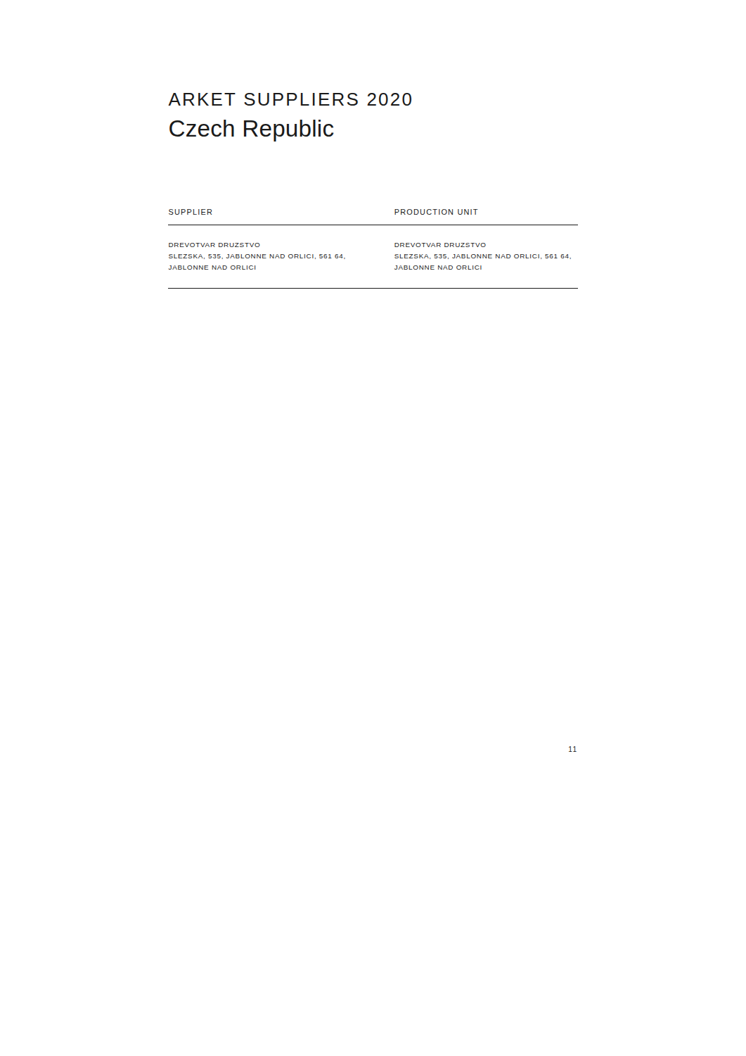ARKET SUPPLIERS 2020 Czech Republic
| SUPPLIER | PRODUCTION UNIT |
| --- | --- |
| DREVOTVAR DRUZSTVO SLEZSKA, 535, JABLONNE NAD ORLICI, 561 64, JABLONNE NAD ORLICI | DREVOTVAR DRUZSTVO SLEZSKA, 535, JABLONNE NAD ORLICI, 561 64, JABLONNE NAD ORLICI |
11